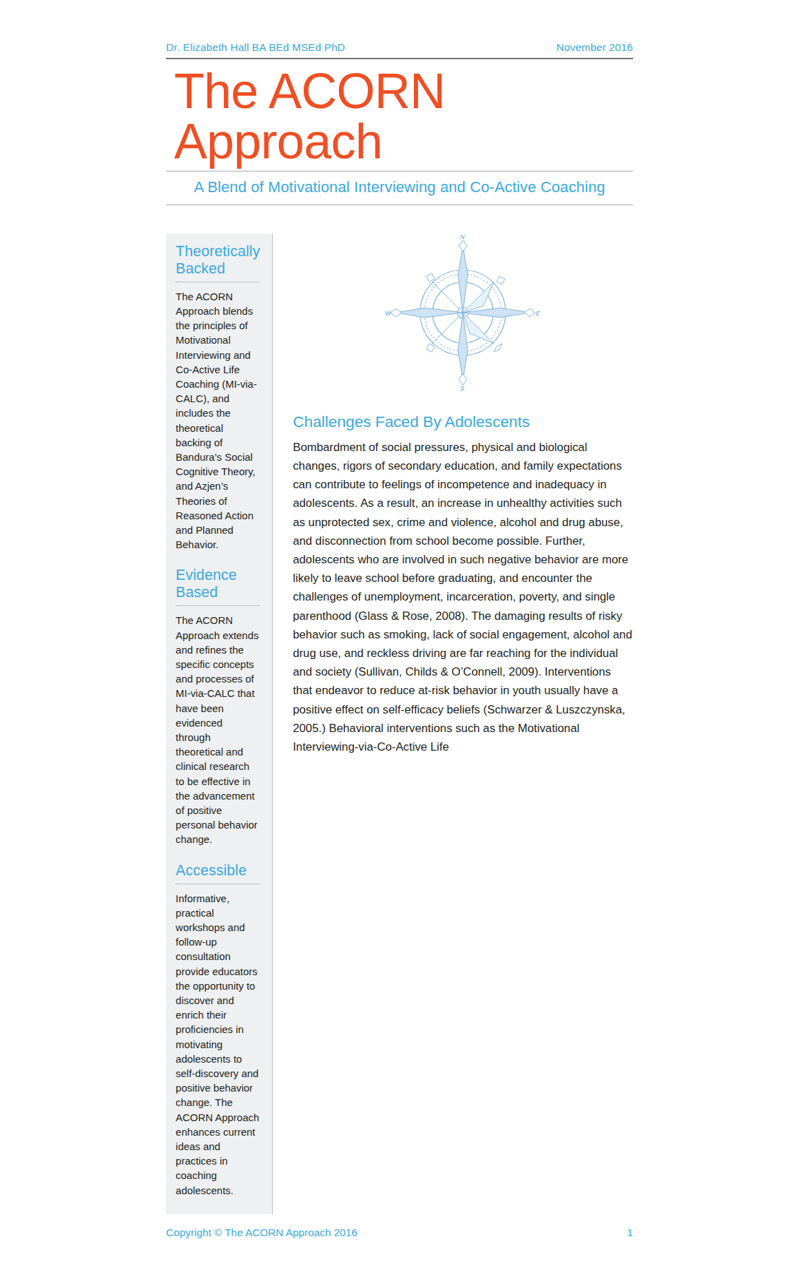Dr. Elizabeth Hall BA BEd MSEd PhD November 2016
The ACORN Approach
A Blend of Motivational Interviewing and Co-Active Coaching
Theoretically Backed
The ACORN Approach blends the principles of Motivational Interviewing and Co-Active Life Coaching (MI-via-CALC), and includes the theoretical backing of Bandura’s Social Cognitive Theory, and Azjen’s Theories of Reasoned Action and Planned Behavior.
Evidence Based
The ACORN Approach extends and refines the specific concepts and processes of MI-via-CALC that have been evidenced through theoretical and clinical research to be effective in the advancement of positive personal behavior change.
Accessible
Informative, practical workshops and follow-up consultation provide educators the opportunity to discover and enrich their proficiencies in motivating adolescents to self-discovery and positive behavior change. The ACORN Approach enhances current ideas and practices in coaching adolescents.
N S W E
Challenges Faced By Adolescents
Bombardment of social pressures, physical and biological changes, rigors of secondary education, and family expectations can contribute to feelings of incompetence and inadequacy in adolescents. As a result, an increase in unhealthy activities such as unprotected sex, crime and violence, alcohol and drug abuse, and disconnection from school become possible. Further, adolescents who are involved in such negative behavior are more likely to leave school before graduating, and encounter the challenges of unemployment, incarceration, poverty, and single parenthood (Glass & Rose, 2008). The damaging results of risky behavior such as smoking, lack of social engagement, alcohol and drug use, and reckless driving are far reaching for the individual and society (Sullivan, Childs & O’Connell, 2009). Interventions that endeavor to reduce at-risk behavior in youth usually have a positive effect on self-efficacy beliefs (Schwarzer & Luszczynska, 2005.) Behavioral interventions such as the Motivational Interviewing-via-Co-Active Life
Copyright © The ACORN Approach 2016 1